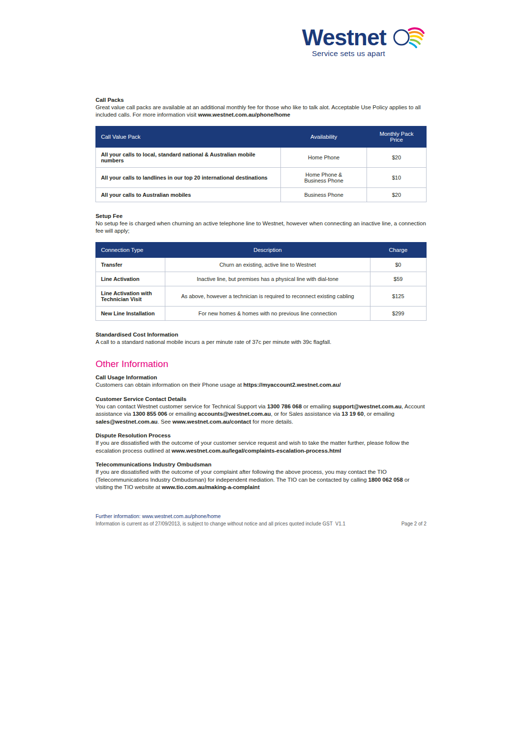Westnet
Service sets us apart
Call Packs
Great value call packs are available at an additional monthly fee for those who like to talk alot. Acceptable Use Policy applies to all included calls. For more information visit www.westnet.com.au/phone/home
| Call Value Pack | Availability | Monthly Pack Price |
| --- | --- | --- |
| All your calls to local, standard national & Australian mobile numbers | Home Phone | $20 |
| All your calls to landlines in our top 20 international destinations | Home Phone & Business Phone | $10 |
| All your calls to Australian mobiles | Business Phone | $20 |
Setup Fee
No setup fee is charged when churning an active telephone line to Westnet, however when connecting an inactive line, a connection fee will apply;
| Connection Type | Description | Charge |
| --- | --- | --- |
| Transfer | Churn an existing, active line to Westnet | $0 |
| Line Activation | Inactive line, but premises has a physical line with dial-tone | $59 |
| Line Activation with Technician Visit | As above, however a technician is required to reconnect existing cabling | $125 |
| New Line Installation | For new homes & homes with no previous line connection | $299 |
Standardised Cost Information
A call to a standard national mobile incurs a per minute rate of 37c per minute with 39c flagfall.
Other Information
Call Usage Information
Customers can obtain information on their Phone usage at https://myaccount2.westnet.com.au/
Customer Service Contact Details
You can contact Westnet customer service for Technical Support via 1300 786 068 or emailing support@westnet.com.au, Account assistance via 1300 855 006 or emailing accounts@westnet.com.au, or for Sales assistance via 13 19 60, or emailing sales@westnet.com.au. See www.westnet.com.au/contact for more details.
Dispute Resolution Process
If you are dissatisfied with the outcome of your customer service request and wish to take the matter further, please follow the escalation process outlined at www.westnet.com.au/legal/complaints-escalation-process.html
Telecommunications Industry Ombudsman
If you are dissatisfied with the outcome of your complaint after following the above process, you may contact the TIO (Telecommunications Industry Ombudsman) for independent mediation. The TIO can be contacted by calling 1800 062 058 or visiting the TIO website at www.tio.com.au/making-a-complaint
Further information: www.westnet.com.au/phone/home
Information is current as of 27/09/2013, is subject to change without notice and all prices quoted include GST
V1.1
Page 2 of 2